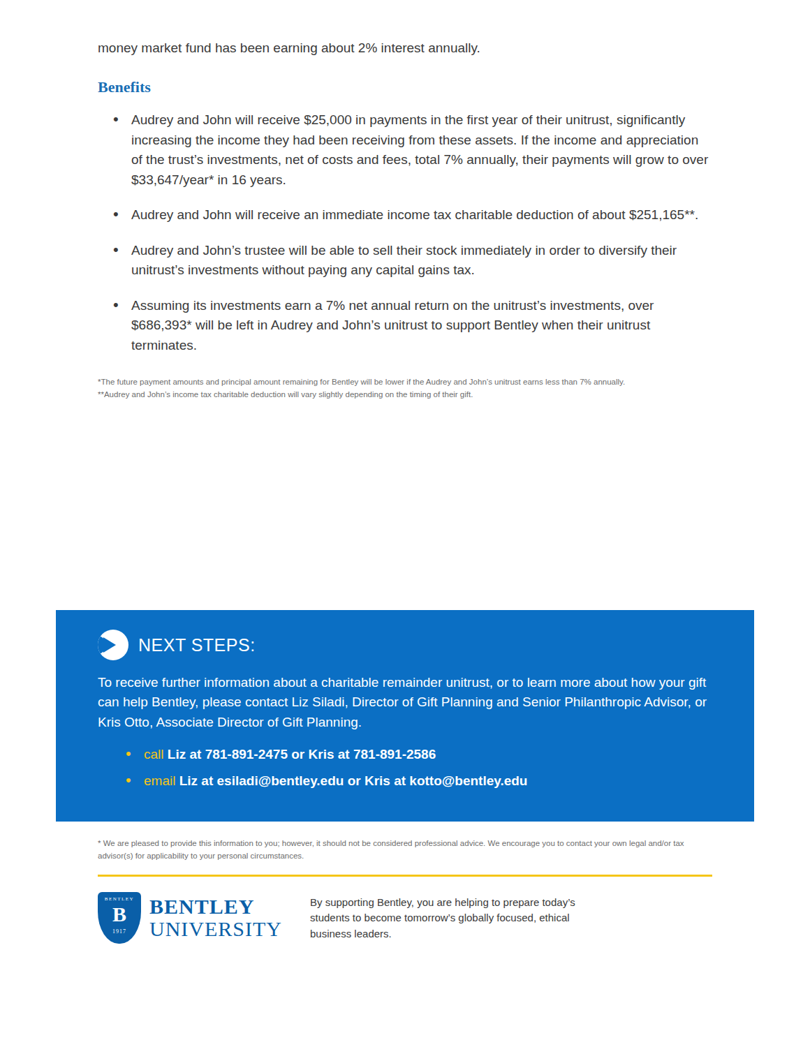money market fund has been earning about 2% interest annually.
Benefits
Audrey and John will receive $25,000 in payments in the first year of their unitrust, significantly increasing the income they had been receiving from these assets. If the income and appreciation of the trust’s investments, net of costs and fees, total 7% annually, their payments will grow to over $33,647/year* in 16 years.
Audrey and John will receive an immediate income tax charitable deduction of about $251,165**.
Audrey and John’s trustee will be able to sell their stock immediately in order to diversify their unitrust’s investments without paying any capital gains tax.
Assuming its investments earn a 7% net annual return on the unitrust’s investments, over $686,393* will be left in Audrey and John’s unitrust to support Bentley when their unitrust terminates.
*The future payment amounts and principal amount remaining for Bentley will be lower if the Audrey and John’s unitrust earns less than 7% annually.
**Audrey and John’s income tax charitable deduction will vary slightly depending on the timing of their gift.
NEXT STEPS:
To receive further information about a charitable remainder unitrust, or to learn more about how your gift can help Bentley, please contact Liz Siladi, Director of Gift Planning and Senior Philanthropic Advisor, or Kris Otto, Associate Director of Gift Planning.
call Liz at 781-891-2475 or Kris at 781-891-2586
email Liz at esiladi@bentley.edu or Kris at kotto@bentley.edu
* We are pleased to provide this information to you; however, it should not be considered professional advice. We encourage you to contact your own legal and/or tax advisor(s) for applicability to your personal circumstances.
BENTLEY
B
1917
BENTLEY UNIVERSITY
By supporting Bentley, you are helping to prepare today’s students to become tomorrow’s globally focused, ethical business leaders.